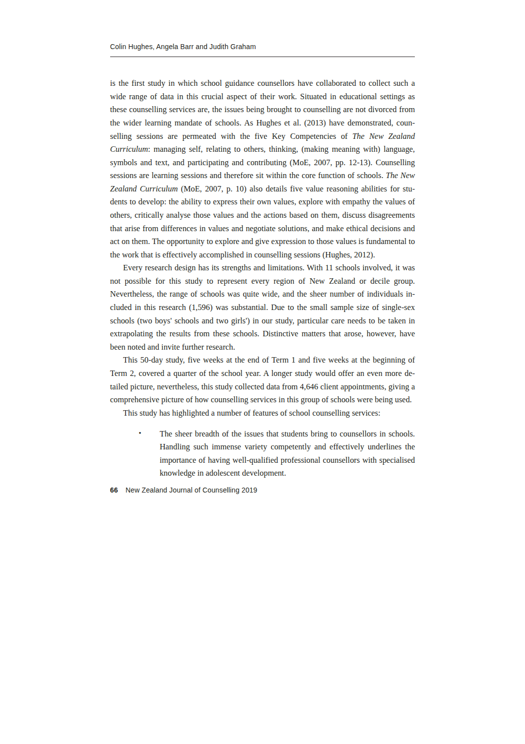Colin Hughes, Angela Barr and Judith Graham
is the first study in which school guidance counsellors have collaborated to collect such a wide range of data in this crucial aspect of their work. Situated in educational settings as these counselling services are, the issues being brought to counselling are not divorced from the wider learning mandate of schools. As Hughes et al. (2013) have demonstrated, counselling sessions are permeated with the five Key Competencies of The New Zealand Curriculum: managing self, relating to others, thinking, (making meaning with) language, symbols and text, and participating and contributing (MoE, 2007, pp. 12-13). Counselling sessions are learning sessions and therefore sit within the core function of schools. The New Zealand Curriculum (MoE, 2007, p. 10) also details five value reasoning abilities for students to develop: the ability to express their own values, explore with empathy the values of others, critically analyse those values and the actions based on them, discuss disagreements that arise from differences in values and negotiate solutions, and make ethical decisions and act on them. The opportunity to explore and give expression to those values is fundamental to the work that is effectively accomplished in counselling sessions (Hughes, 2012).
Every research design has its strengths and limitations. With 11 schools involved, it was not possible for this study to represent every region of New Zealand or decile group. Nevertheless, the range of schools was quite wide, and the sheer number of individuals included in this research (1,596) was substantial. Due to the small sample size of single-sex schools (two boys' schools and two girls') in our study, particular care needs to be taken in extrapolating the results from these schools. Distinctive matters that arose, however, have been noted and invite further research.
This 50-day study, five weeks at the end of Term 1 and five weeks at the beginning of Term 2, covered a quarter of the school year. A longer study would offer an even more detailed picture, nevertheless, this study collected data from 4,646 client appointments, giving a comprehensive picture of how counselling services in this group of schools were being used.
This study has highlighted a number of features of school counselling services:
The sheer breadth of the issues that students bring to counsellors in schools. Handling such immense variety competently and effectively underlines the importance of having well-qualified professional counsellors with specialised knowledge in adolescent development.
66 New Zealand Journal of Counselling 2019